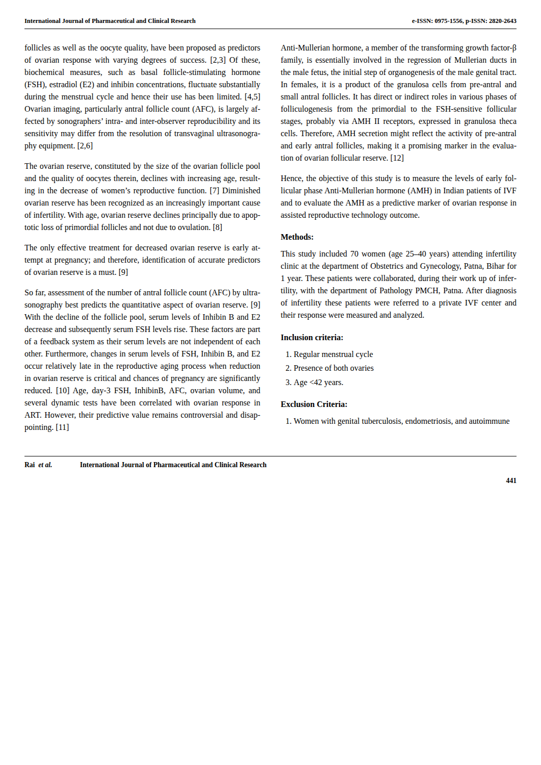International Journal of Pharmaceutical and Clinical Research
e-ISSN: 0975-1556, p-ISSN: 2820-2643
follicles as well as the oocyte quality, have been proposed as predictors of ovarian response with varying degrees of success. [2,3] Of these, biochemical measures, such as basal follicle-stimulating hormone (FSH), estradiol (E2) and inhibin concentrations, fluctuate substantially during the menstrual cycle and hence their use has been limited. [4,5] Ovarian imaging, particularly antral follicle count (AFC), is largely affected by sonographers’ intra- and inter-observer reproducibility and its sensitivity may differ from the resolution of transvaginal ultrasonography equipment. [2,6]
The ovarian reserve, constituted by the size of the ovarian follicle pool and the quality of oocytes therein, declines with increasing age, resulting in the decrease of women’s reproductive function. [7] Diminished ovarian reserve has been recognized as an increasingly important cause of infertility. With age, ovarian reserve declines principally due to apoptotic loss of primordial follicles and not due to ovulation. [8]
The only effective treatment for decreased ovarian reserve is early attempt at pregnancy; and therefore, identification of accurate predictors of ovarian reserve is a must. [9]
So far, assessment of the number of antral follicle count (AFC) by ultrasonography best predicts the quantitative aspect of ovarian reserve. [9] With the decline of the follicle pool, serum levels of Inhibin B and E2 decrease and subsequently serum FSH levels rise. These factors are part of a feedback system as their serum levels are not independent of each other. Furthermore, changes in serum levels of FSH, Inhibin B, and E2 occur relatively late in the reproductive aging process when reduction in ovarian reserve is critical and chances of pregnancy are significantly reduced. [10] Age, day-3 FSH, InhibinB, AFC, ovarian volume, and several dynamic tests have been correlated with ovarian response in ART. However, their predictive value remains controversial and disappointing. [11]
Anti-Mullerian hormone, a member of the transforming growth factor-β family, is essentially involved in the regression of Mullerian ducts in the male fetus, the initial step of organogenesis of the male genital tract. In females, it is a product of the granulosa cells from pre-antral and small antral follicles. It has direct or indirect roles in various phases of folliculogenesis from the primordial to the FSH-sensitive follicular stages, probably via AMH II receptors, expressed in granulosa theca cells. Therefore, AMH secretion might reflect the activity of pre-antral and early antral follicles, making it a promising marker in the evaluation of ovarian follicular reserve. [12]
Hence, the objective of this study is to measure the levels of early follicular phase Anti-Mullerian hormone (AMH) in Indian patients of IVF and to evaluate the AMH as a predictive marker of ovarian response in assisted reproductive technology outcome.
Methods:
This study included 70 women (age 25–40 years) attending infertility clinic at the department of Obstetrics and Gynecology, Patna, Bihar for 1 year. These patients were collaborated, during their work up of infertility, with the department of Pathology PMCH, Patna. After diagnosis of infertility these patients were referred to a private IVF center and their response were measured and analyzed.
Inclusion criteria:
Regular menstrual cycle
Presence of both ovaries
Age <42 years.
Exclusion Criteria:
Women with genital tuberculosis, endometriosis, and autoimmune
Rai et al.
International Journal of Pharmaceutical and Clinical Research
441